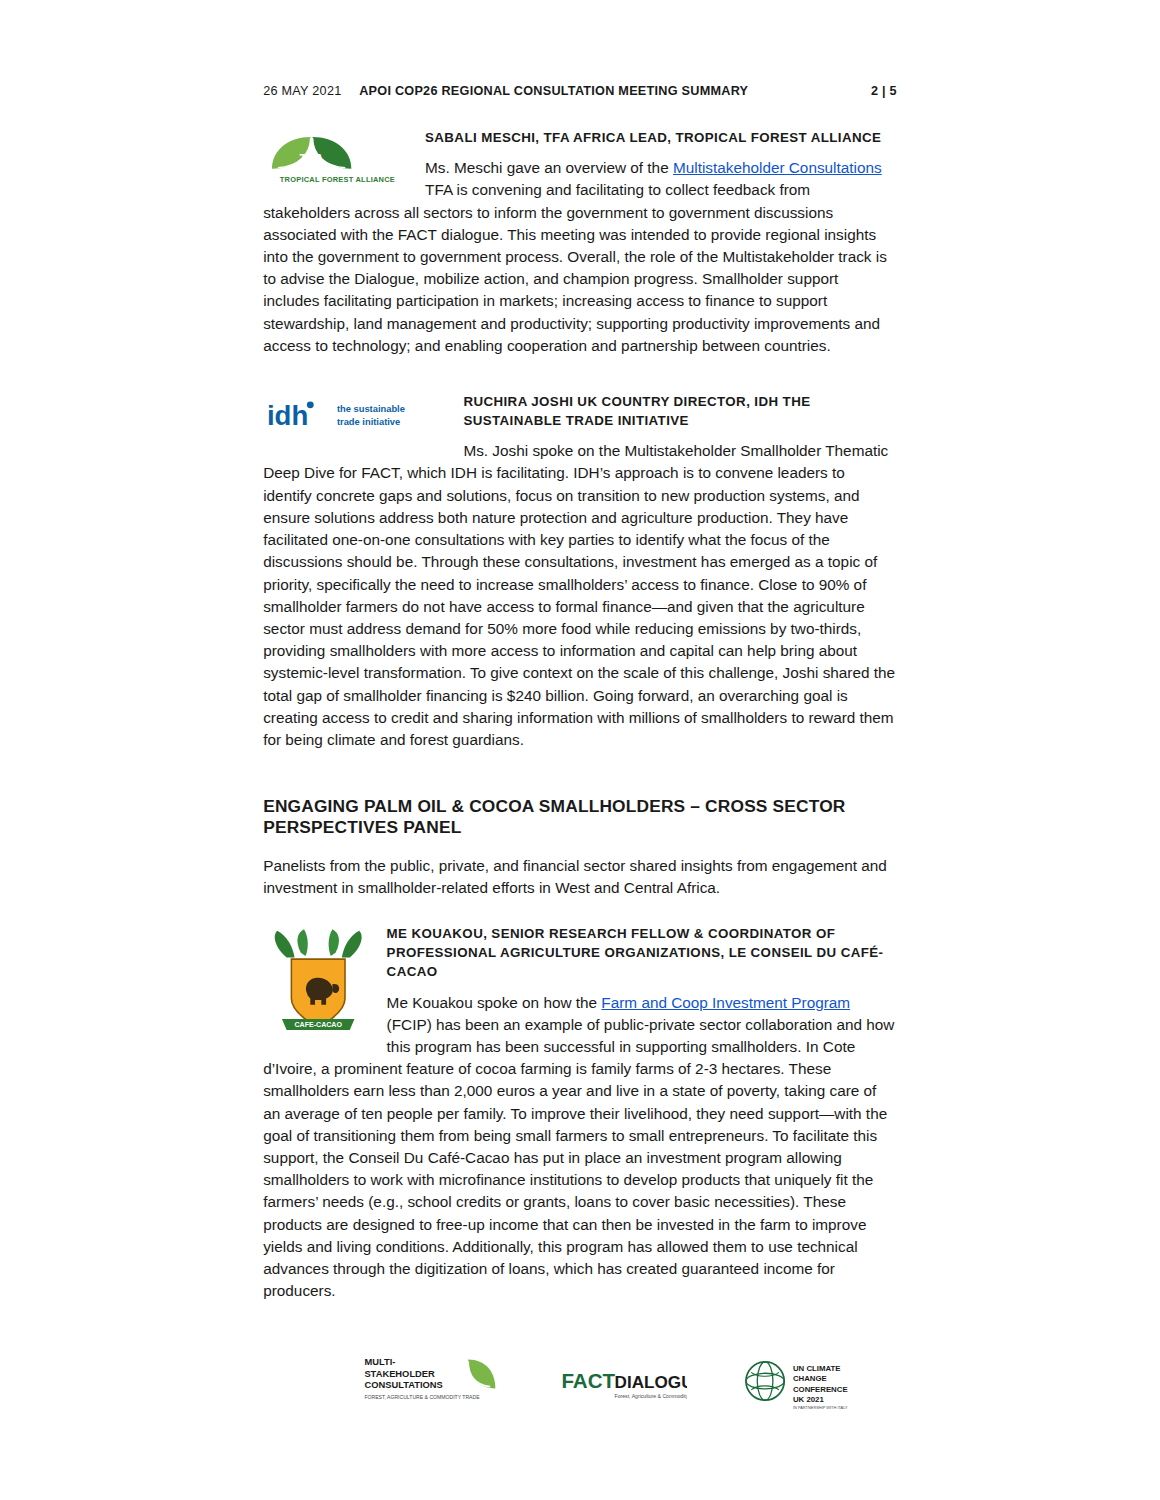26 MAY 2021 APOI COP26 REGIONAL CONSULTATION MEETING SUMMARY
2 | 5
TFA TROPICAL FOREST ALLIANCE
Sabali Meschi, TFA Africa Lead, Tropical Forest Alliance
Ms. Meschi gave an overview of the Multistakeholder Consultations TFA is convening and facilitating to collect feedback from stakeholders across all sectors to inform the government to government discussions associated with the FACT dialogue. This meeting was intended to provide regional insights into the government to government process. Overall, the role of the Multistakeholder track is to advise the Dialogue, mobilize action, and champion progress. Smallholder support includes facilitating participation in markets; increasing access to finance to support stewardship, land management and productivity; supporting productivity improvements and access to technology; and enabling cooperation and partnership between countries.
idh the sustainable trade initiative
Ruchira Joshi UK Country Director, IDH the Sustainable Trade Initiative
Ms. Joshi spoke on the Multistakeholder Smallholder Thematic Deep Dive for FACT, which IDH is facilitating. IDH’s approach is to convene leaders to identify concrete gaps and solutions, focus on transition to new production systems, and ensure solutions address both nature protection and agriculture production. They have facilitated one-on-one consultations with key parties to identify what the focus of the discussions should be. Through these consultations, investment has emerged as a topic of priority, specifically the need to increase smallholders’ access to finance. Close to 90% of smallholder farmers do not have access to formal finance—and given that the agriculture sector must address demand for 50% more food while reducing emissions by two-thirds, providing smallholders with more access to information and capital can help bring about systemic-level transformation. To give context on the scale of this challenge, Joshi shared the total gap of smallholder financing is $240 billion. Going forward, an overarching goal is creating access to credit and sharing information with millions of smallholders to reward them for being climate and forest guardians.
ENGAGING PALM OIL & COCOA SMALLHOLDERS – CROSS SECTOR PERSPECTIVES PANEL
Panelists from the public, private, and financial sector shared insights from engagement and investment in smallholder-related efforts in West and Central Africa.
CAFE-CACAO
Me Kouakou, Senior Research Fellow & Coordinator of Professional Agriculture Organizations, Le Conseil du Café-Cacao
Me Kouakou spoke on how the Farm and Coop Investment Program (FCIP) has been an example of public-private sector collaboration and how this program has been successful in supporting smallholders. In Cote d’Ivoire, a prominent feature of cocoa farming is family farms of 2-3 hectares. These smallholders earn less than 2,000 euros a year and live in a state of poverty, taking care of an average of ten people per family. To improve their livelihood, they need support—with the goal of transitioning them from being small farmers to small entrepreneurs. To facilitate this support, the Conseil Du Café-Cacao has put in place an investment program allowing smallholders to work with microfinance institutions to develop products that uniquely fit the farmers’ needs (e.g., school credits or grants, loans to cover basic necessities). These products are designed to free-up income that can then be invested in the farm to improve yields and living conditions. Additionally, this program has allowed them to use technical advances through the digitization of loans, which has created guaranteed income for producers.
MULTI- STAKEHOLDER CONSULTATIONS FOREST, AGRICULTURE & COMMODITY TRADE FACT DIALOGUE Forest, Agriculture & Commodity Trade UN CLIMATE CHANGE CONFERENCE UK 2021 IN PARTNERSHIP WITH ITALY